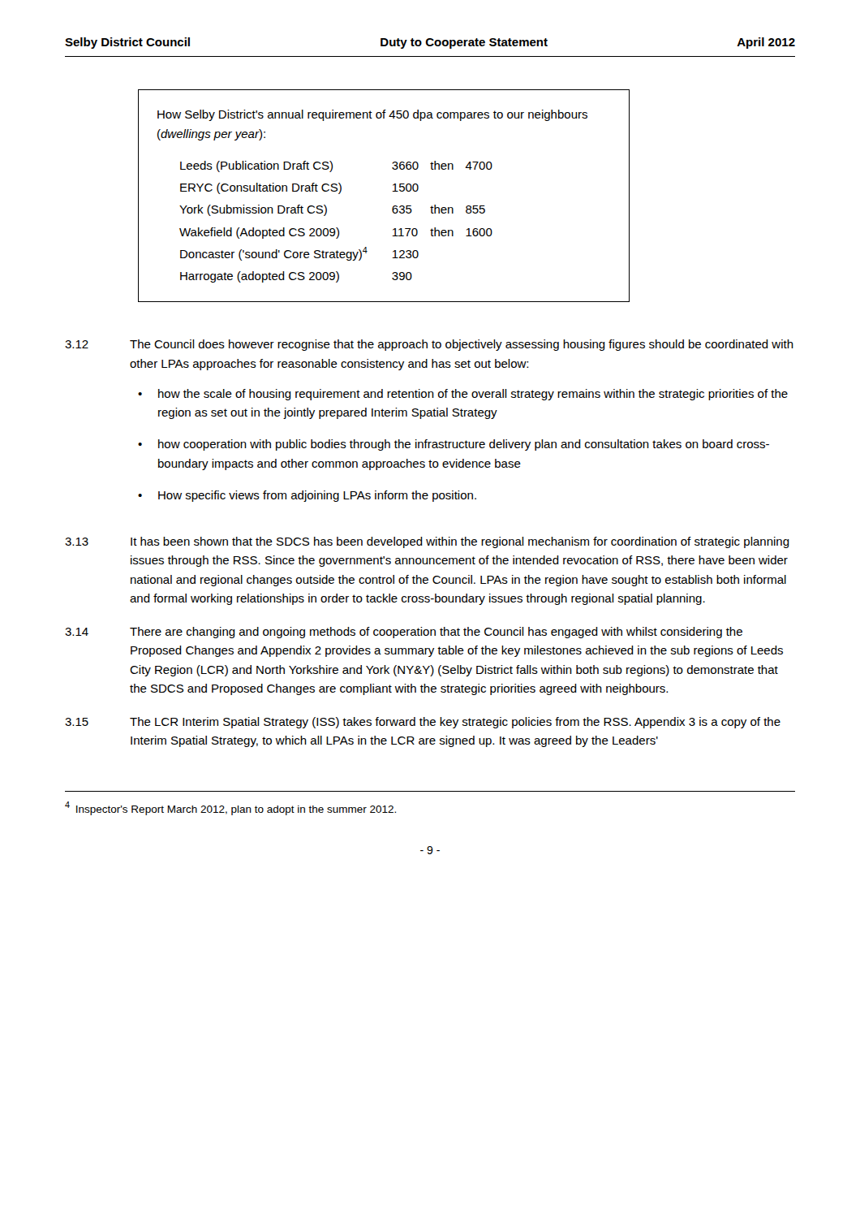Selby District Council Duty to Cooperate Statement April 2012
How Selby District's annual requirement of 450 dpa compares to our neighbours (dwellings per year):
| Leeds (Publication Draft CS) | 3660 | then | 4700 |
| ERYC (Consultation Draft CS) | 1500 | | |
| York (Submission Draft CS) | 635 | then | 855 |
| Wakefield (Adopted CS 2009) | 1170 | then | 1600 |
| Doncaster ('sound' Core Strategy) 4 | 1230 | | |
| Harrogate (adopted CS 2009) | 390 | | |
3.12
The Council does however recognise that the approach to objectively assessing housing figures should be coordinated with other LPAs approaches for reasonable consistency and has set out below:
how the scale of housing requirement and retention of the overall strategy remains within the strategic priorities of the region as set out in the jointly prepared Interim Spatial Strategy
how cooperation with public bodies through the infrastructure delivery plan and consultation takes on board cross-boundary impacts and other common approaches to evidence base
How specific views from adjoining LPAs inform the position.
3.13
It has been shown that the SDCS has been developed within the regional mechanism for coordination of strategic planning issues through the RSS. Since the government's announcement of the intended revocation of RSS, there have been wider national and regional changes outside the control of the Council. LPAs in the region have sought to establish both informal and formal working relationships in order to tackle cross-boundary issues through regional spatial planning.
3.14
There are changing and ongoing methods of cooperation that the Council has engaged with whilst considering the Proposed Changes and Appendix 2 provides a summary table of the key milestones achieved in the sub regions of Leeds City Region (LCR) and North Yorkshire and York (NY&Y) (Selby District falls within both sub regions) to demonstrate that the SDCS and Proposed Changes are compliant with the strategic priorities agreed with neighbours.
3.15
The LCR Interim Spatial Strategy (ISS) takes forward the key strategic policies from the RSS. Appendix 3 is a copy of the Interim Spatial Strategy, to which all LPAs in the LCR are signed up. It was agreed by the Leaders'
4 Inspector's Report March 2012, plan to adopt in the summer 2012.
- 9 -